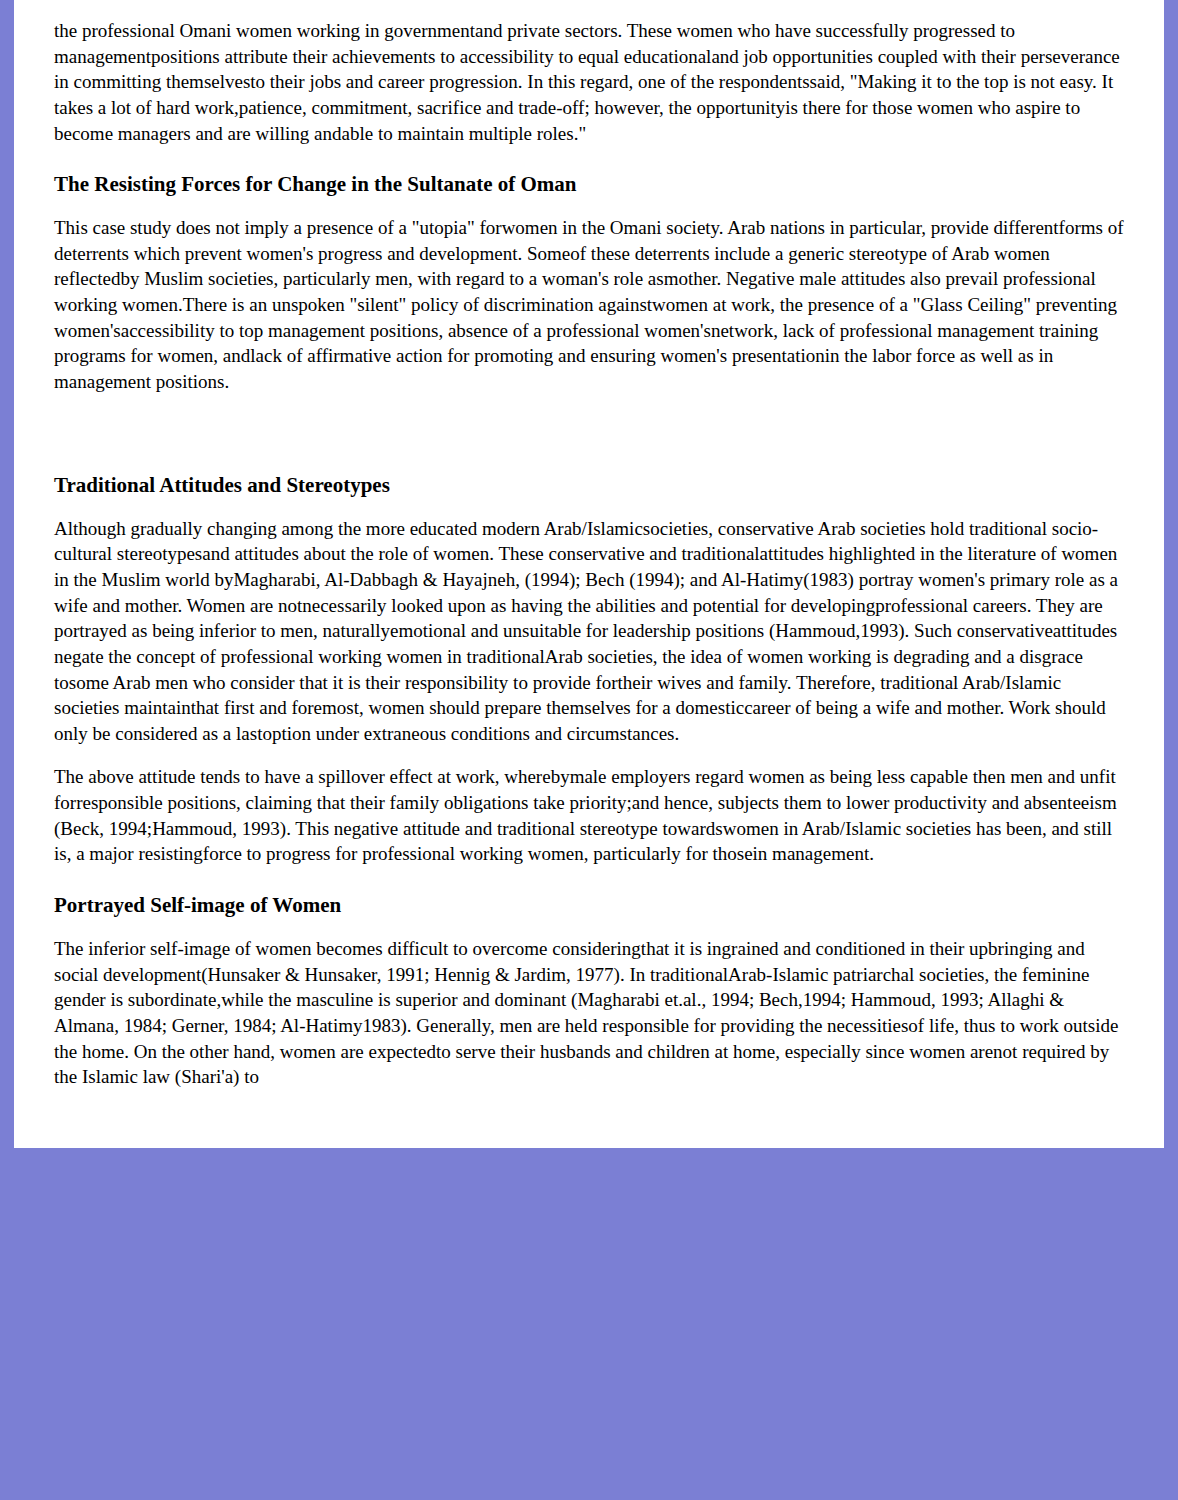the professional Omani women working in governmentand private sectors. These women who have successfully progressed to managementpositions attribute their achievements to accessibility to equal educationaland job opportunities coupled with their perseverance in committing themselvesto their jobs and career progression. In this regard, one of the respondentssaid, "Making it to the top is not easy. It takes a lot of hard work,patience, commitment, sacrifice and trade-off; however, the opportunityis there for those women who aspire to become managers and are willing andable to maintain multiple roles."
The Resisting Forces for Change in the Sultanate of Oman
This case study does not imply a presence of a "utopia" forwomen in the Omani society. Arab nations in particular, provide differentforms of deterrents which prevent women's progress and development. Someof these deterrents include a generic stereotype of Arab women reflectedby Muslim societies, particularly men, with regard to a woman's role asmother. Negative male attitudes also prevail professional working women.There is an unspoken "silent" policy of discrimination againstwomen at work, the presence of a "Glass Ceiling" preventing women'saccessibility to top management positions, absence of a professional women'snetwork, lack of professional management training programs for women, andlack of affirmative action for promoting and ensuring women's presentationin the labor force as well as in management positions.
Traditional Attitudes and Stereotypes
Although gradually changing among the more educated modern Arab/Islamicsocieties, conservative Arab societies hold traditional socio-cultural stereotypesand attitudes about the role of women. These conservative and traditionalattitudes highlighted in the literature of women in the Muslim world byMagharabi, Al-Dabbagh & Hayajneh, (1994); Bech (1994); and Al-Hatimy(1983) portray women's primary role as a wife and mother. Women are notnecessarily looked upon as having the abilities and potential for developingprofessional careers. They are portrayed as being inferior to men, naturallyemotional and unsuitable for leadership positions (Hammoud,1993). Such conservativeattitudes negate the concept of professional working women in traditionalArab societies, the idea of women working is degrading and a disgrace tosome Arab men who consider that it is their responsibility to provide fortheir wives and family. Therefore, traditional Arab/Islamic societies maintainthat first and foremost, women should prepare themselves for a domesticcareer of being a wife and mother. Work should only be considered as a lastoption under extraneous conditions and circumstances.
The above attitude tends to have a spillover effect at work, wherebymale employers regard women as being less capable then men and unfit forresponsible positions, claiming that their family obligations take priority;and hence, subjects them to lower productivity and absenteeism (Beck, 1994;Hammoud, 1993). This negative attitude and traditional stereotype towardswomen in Arab/Islamic societies has been, and still is, a major resistingforce to progress for professional working women, particularly for thosein management.
Portrayed Self-image of Women
The inferior self-image of women becomes difficult to overcome consideringthat it is ingrained and conditioned in their upbringing and social development(Hunsaker & Hunsaker, 1991; Hennig & Jardim, 1977). In traditionalArab-Islamic patriarchal societies, the feminine gender is subordinate,while the masculine is superior and dominant (Magharabi et.al., 1994; Bech,1994; Hammoud, 1993; Allaghi & Almana, 1984; Gerner, 1984; Al-Hatimy1983). Generally, men are held responsible for providing the necessitiesof life, thus to work outside the home. On the other hand, women are expectedto serve their husbands and children at home, especially since women arenot required by the Islamic law (Shari'a) to